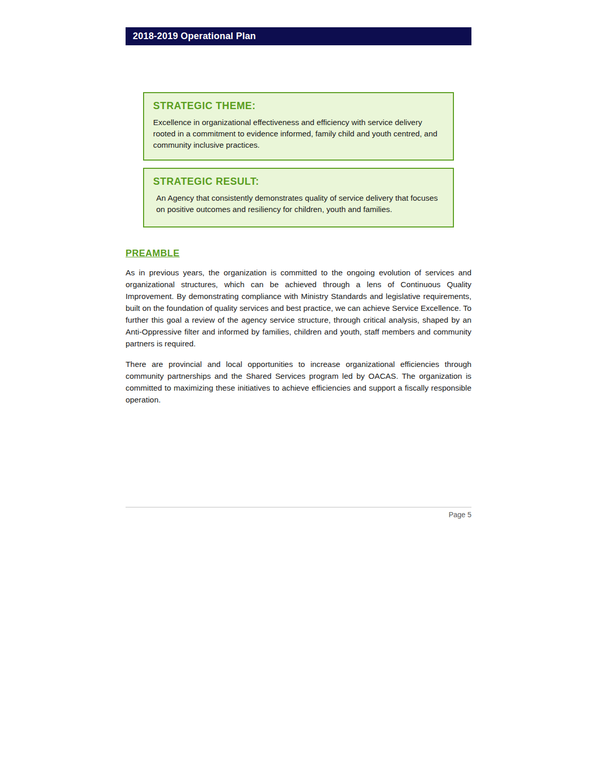2018-2019 Operational Plan
STRATEGIC THEME:
Excellence in organizational effectiveness and efficiency with service delivery rooted in a commitment to evidence informed, family child and youth centred, and community inclusive practices.
STRATEGIC RESULT:
An Agency that consistently demonstrates quality of service delivery that focuses on positive outcomes and resiliency for children, youth and families.
PREAMBLE
As in previous years, the organization is committed to the ongoing evolution of services and organizational structures, which can be achieved through a lens of Continuous Quality Improvement. By demonstrating compliance with Ministry Standards and legislative requirements, built on the foundation of quality services and best practice, we can achieve Service Excellence. To further this goal a review of the agency service structure, through critical analysis, shaped by an Anti-Oppressive filter and informed by families, children and youth, staff members and community partners is required.
There are provincial and local opportunities to increase organizational efficiencies through community partnerships and the Shared Services program led by OACAS. The organization is committed to maximizing these initiatives to achieve efficiencies and support a fiscally responsible operation.
Page 5